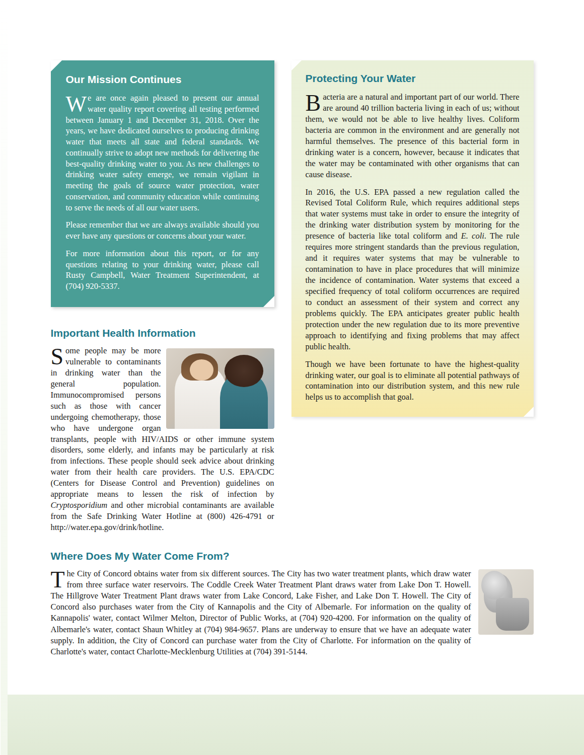Our Mission Continues
We are once again pleased to present our annual water quality report covering all testing performed between January 1 and December 31, 2018. Over the years, we have dedicated ourselves to producing drinking water that meets all state and federal standards. We continually strive to adopt new methods for delivering the best-quality drinking water to you. As new challenges to drinking water safety emerge, we remain vigilant in meeting the goals of source water protection, water conservation, and community education while continuing to serve the needs of all our water users.
Please remember that we are always available should you ever have any questions or concerns about your water.
For more information about this report, or for any questions relating to your drinking water, please call Rusty Campbell, Water Treatment Superintendent, at (704) 920-5337.
Important Health Information
Some people may be more vulnerable to contaminants in drinking water than the general population. Immunocompromised persons such as those with cancer undergoing chemotherapy, those who have undergone organ transplants, people with HIV/AIDS or other immune system disorders, some elderly, and infants may be particularly at risk from infections. These people should seek advice about drinking water from their health care providers. The U.S. EPA/CDC (Centers for Disease Control and Prevention) guidelines on appropriate means to lessen the risk of infection by Cryptosporidium and other microbial contaminants are available from the Safe Drinking Water Hotline at (800) 426-4791 or http://water.epa.gov/drink/hotline.
Protecting Your Water
Bacteria are a natural and important part of our world. There are around 40 trillion bacteria living in each of us; without them, we would not be able to live healthy lives. Coliform bacteria are common in the environment and are generally not harmful themselves. The presence of this bacterial form in drinking water is a concern, however, because it indicates that the water may be contaminated with other organisms that can cause disease.
In 2016, the U.S. EPA passed a new regulation called the Revised Total Coliform Rule, which requires additional steps that water systems must take in order to ensure the integrity of the drinking water distribution system by monitoring for the presence of bacteria like total coliform and E. coli. The rule requires more stringent standards than the previous regulation, and it requires water systems that may be vulnerable to contamination to have in place procedures that will minimize the incidence of contamination. Water systems that exceed a specified frequency of total coliform occurrences are required to conduct an assessment of their system and correct any problems quickly. The EPA anticipates greater public health protection under the new regulation due to its more preventive approach to identifying and fixing problems that may affect public health.
Though we have been fortunate to have the highest-quality drinking water, our goal is to eliminate all potential pathways of contamination into our distribution system, and this new rule helps us to accomplish that goal.
Where Does My Water Come From?
The City of Concord obtains water from six different sources. The City has two water treatment plants, which draw water from three surface water reservoirs. The Coddle Creek Water Treatment Plant draws water from Lake Don T. Howell. The Hillgrove Water Treatment Plant draws water from Lake Concord, Lake Fisher, and Lake Don T. Howell. The City of Concord also purchases water from the City of Kannapolis and the City of Albemarle. For information on the quality of Kannapolis' water, contact Wilmer Melton, Director of Public Works, at (704) 920-4200. For information on the quality of Albemarle's water, contact Shaun Whitley at (704) 984-9657. Plans are underway to ensure that we have an adequate water supply. In addition, the City of Concord can purchase water from the City of Charlotte. For information on the quality of Charlotte's water, contact Charlotte-Mecklenburg Utilities at (704) 391-5144.